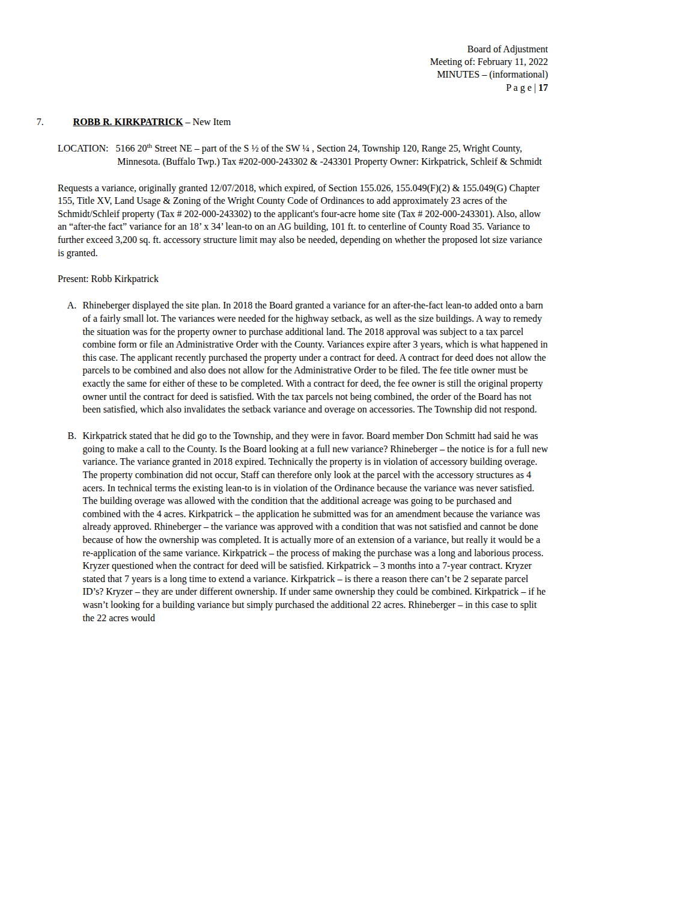Board of Adjustment
Meeting of: February 11, 2022
MINUTES – (informational)
P a g e | 17
7. ROBB R. KIRKPATRICK – New Item
LOCATION: 5166 20th Street NE – part of the S ½ of the SW ¼ , Section 24, Township 120, Range 25, Wright County, Minnesota. (Buffalo Twp.) Tax #202-000-243302 & -243301 Property Owner: Kirkpatrick, Schleif & Schmidt
Requests a variance, originally granted 12/07/2018, which expired, of Section 155.026, 155.049(F)(2) & 155.049(G) Chapter 155, Title XV, Land Usage & Zoning of the Wright County Code of Ordinances to add approximately 23 acres of the Schmidt/Schleif property (Tax # 202-000-243302) to the applicant's four-acre home site (Tax # 202-000-243301). Also, allow an “after-the fact” variance for an 18’ x 34’ lean-to on an AG building, 101 ft. to centerline of County Road 35. Variance to further exceed 3,200 sq. ft. accessory structure limit may also be needed, depending on whether the proposed lot size variance is granted.
Present: Robb Kirkpatrick
Rhineberger displayed the site plan. In 2018 the Board granted a variance for an after-the-fact lean-to added onto a barn of a fairly small lot. The variances were needed for the highway setback, as well as the size buildings. A way to remedy the situation was for the property owner to purchase additional land. The 2018 approval was subject to a tax parcel combine form or file an Administrative Order with the County. Variances expire after 3 years, which is what happened in this case. The applicant recently purchased the property under a contract for deed. A contract for deed does not allow the parcels to be combined and also does not allow for the Administrative Order to be filed. The fee title owner must be exactly the same for either of these to be completed. With a contract for deed, the fee owner is still the original property owner until the contract for deed is satisfied. With the tax parcels not being combined, the order of the Board has not been satisfied, which also invalidates the setback variance and overage on accessories. The Township did not respond.
Kirkpatrick stated that he did go to the Township, and they were in favor. Board member Don Schmitt had said he was going to make a call to the County. Is the Board looking at a full new variance? Rhineberger – the notice is for a full new variance. The variance granted in 2018 expired. Technically the property is in violation of accessory building overage. The property combination did not occur, Staff can therefore only look at the parcel with the accessory structures as 4 acers. In technical terms the existing lean-to is in violation of the Ordinance because the variance was never satisfied. The building overage was allowed with the condition that the additional acreage was going to be purchased and combined with the 4 acres. Kirkpatrick – the application he submitted was for an amendment because the variance was already approved. Rhineberger – the variance was approved with a condition that was not satisfied and cannot be done because of how the ownership was completed. It is actually more of an extension of a variance, but really it would be a re-application of the same variance. Kirkpatrick – the process of making the purchase was a long and laborious process. Kryzer questioned when the contract for deed will be satisfied. Kirkpatrick – 3 months into a 7-year contract. Kryzer stated that 7 years is a long time to extend a variance. Kirkpatrick – is there a reason there can’t be 2 separate parcel ID’s? Kryzer – they are under different ownership. If under same ownership they could be combined. Kirkpatrick – if he wasn’t looking for a building variance but simply purchased the additional 22 acres. Rhineberger – in this case to split the 22 acres would